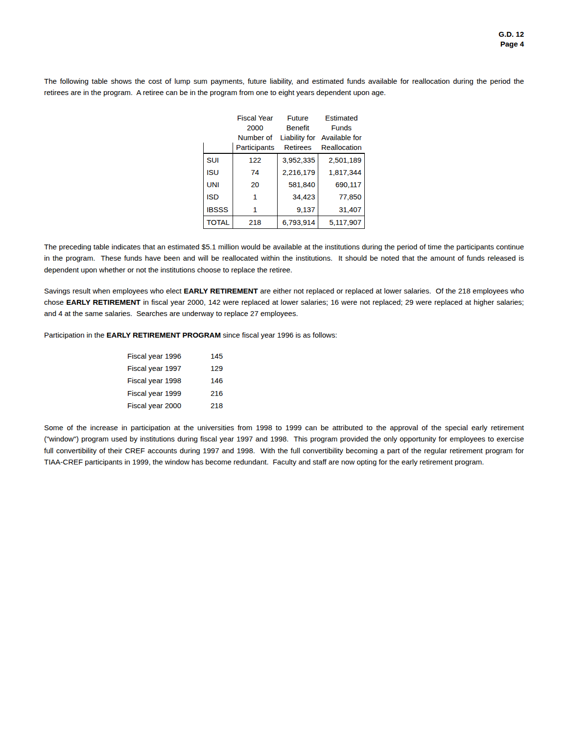G.D. 12
Page 4
The following table shows the cost of lump sum payments, future liability, and estimated funds available for reallocation during the period the retirees are in the program. A retiree can be in the program from one to eight years dependent upon age.
| | Fiscal Year | Future | Estimated |
| --- | --- | --- | --- |
| | 2000 | Benefit | Funds |
| | Number of | Liability for | Available for |
| | Participants | Retirees | Reallocation |
| SUI | 122 | 3,952,335 | 2,501,189 |
| ISU | 74 | 2,216,179 | 1,817,344 |
| UNI | 20 | 581,840 | 690,117 |
| ISD | 1 | 34,423 | 77,850 |
| IBSSS | 1 | 9,137 | 31,407 |
| TOTAL | 218 | 6,793,914 | 5,117,907 |
The preceding table indicates that an estimated $5.1 million would be available at the institutions during the period of time the participants continue in the program. These funds have been and will be reallocated within the institutions. It should be noted that the amount of funds released is dependent upon whether or not the institutions choose to replace the retiree.
Savings result when employees who elect EARLY RETIREMENT are either not replaced or replaced at lower salaries. Of the 218 employees who chose EARLY RETIREMENT in fiscal year 2000, 142 were replaced at lower salaries; 16 were not replaced; 29 were replaced at higher salaries; and 4 at the same salaries. Searches are underway to replace 27 employees.
Participation in the EARLY RETIREMENT PROGRAM since fiscal year 1996 is as follows:
Fiscal year 1996145
Fiscal year 1997129
Fiscal year 1998146
Fiscal year 1999216
Fiscal year 2000218
Some of the increase in participation at the universities from 1998 to 1999 can be attributed to the approval of the special early retirement ("window") program used by institutions during fiscal year 1997 and 1998. This program provided the only opportunity for employees to exercise full convertibility of their CREF accounts during 1997 and 1998. With the full convertibility becoming a part of the regular retirement program for TIAA-CREF participants in 1999, the window has become redundant. Faculty and staff are now opting for the early retirement program.